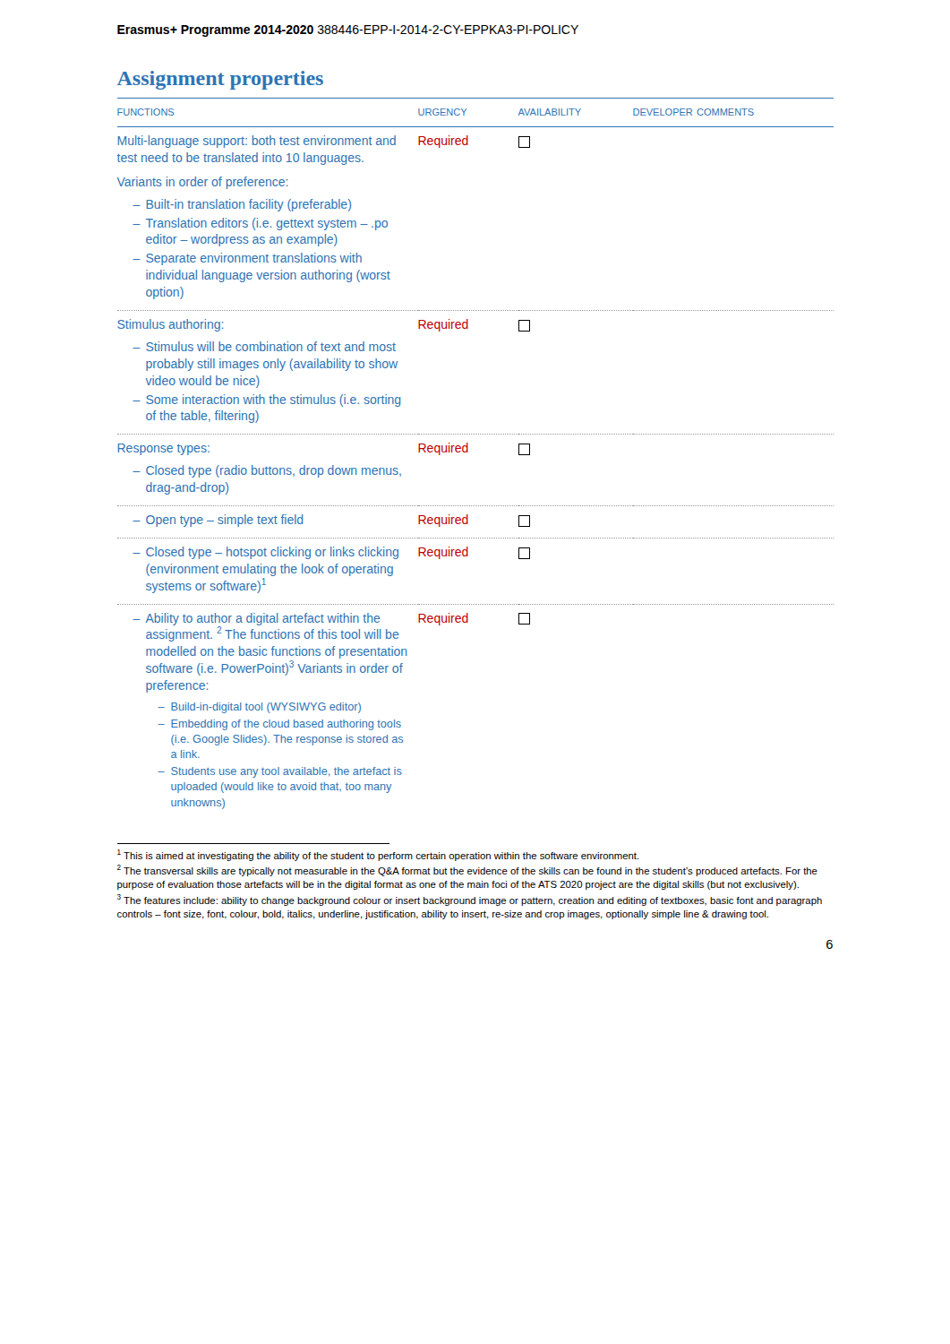Erasmus+ Programme 2014-2020 388446-EPP-I-2014-2-CY-EPPKA3-PI-POLICY
Assignment properties
| Functions | Urgency | Availability | Developer comments |
| --- | --- | --- | --- |
| Multi-language support: both test environment and test need to be translated into 10 languages. Variants in order of preference: Built-in translation facility (preferable) Translation editors (i.e. gettext system – .po editor – wordpress as an example) Separate environment translations with individual language version authoring (worst option) | Required | | |
| Stimulus authoring: Stimulus will be combination of text and most probably still images only (availability to show video would be nice) Some interaction with the stimulus (i.e. sorting of the table, filtering) | Required | | |
| Response types: Closed type (radio buttons, drop down menus, drag-and-drop) | Required | | |
| Open type – simple text field | Required | | |
| Closed type – hotspot clicking or links clicking (environment emulating the look of operating systems or software) 1 | Required | | |
| Ability to author a digital artefact within the assignment. 2 The functions of this tool will be modelled on the basic functions of presentation software (i.e. PowerPoint) 3 Variants in order of preference: Build-in-digital tool (WYSIWYG editor) Embedding of the cloud based authoring tools (i.e. Google Slides). The response is stored as a link. Students use any tool available, the artefact is uploaded (would like to avoid that, too many unknowns) | Required | | |
1 This is aimed at investigating the ability of the student to perform certain operation within the software environment.
2 The transversal skills are typically not measurable in the Q&A format but the evidence of the skills can be found in the student’s produced artefacts. For the purpose of evaluation those artefacts will be in the digital format as one of the main foci of the ATS 2020 project are the digital skills (but not exclusively).
3 The features include: ability to change background colour or insert background image or pattern, creation and editing of textboxes, basic font and paragraph controls – font size, font, colour, bold, italics, underline, justification, ability to insert, re-size and crop images, optionally simple line & drawing tool.
6